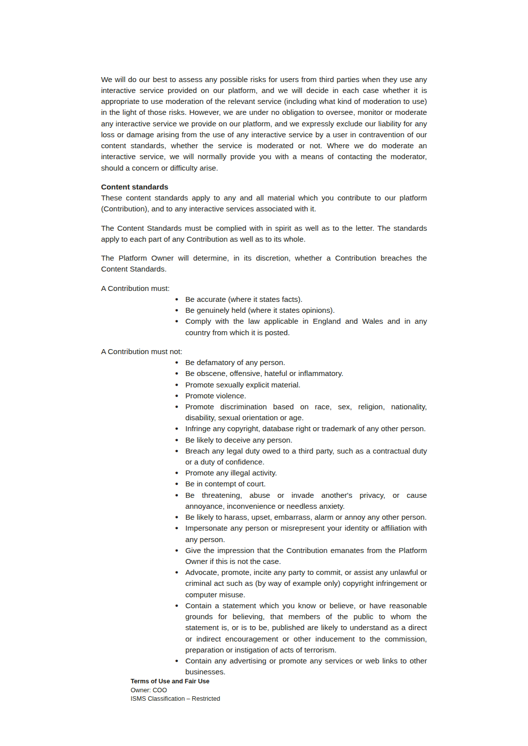We will do our best to assess any possible risks for users from third parties when they use any interactive service provided on our platform, and we will decide in each case whether it is appropriate to use moderation of the relevant service (including what kind of moderation to use) in the light of those risks. However, we are under no obligation to oversee, monitor or moderate any interactive service we provide on our platform, and we expressly exclude our liability for any loss or damage arising from the use of any interactive service by a user in contravention of our content standards, whether the service is moderated or not. Where we do moderate an interactive service, we will normally provide you with a means of contacting the moderator, should a concern or difficulty arise.
Content standards
These content standards apply to any and all material which you contribute to our platform (Contribution), and to any interactive services associated with it.
The Content Standards must be complied with in spirit as well as to the letter. The standards apply to each part of any Contribution as well as to its whole.
The Platform Owner will determine, in its discretion, whether a Contribution breaches the Content Standards.
A Contribution must:
Be accurate (where it states facts).
Be genuinely held (where it states opinions).
Comply with the law applicable in England and Wales and in any country from which it is posted.
A Contribution must not:
Be defamatory of any person.
Be obscene, offensive, hateful or inflammatory.
Promote sexually explicit material.
Promote violence.
Promote discrimination based on race, sex, religion, nationality, disability, sexual orientation or age.
Infringe any copyright, database right or trademark of any other person.
Be likely to deceive any person.
Breach any legal duty owed to a third party, such as a contractual duty or a duty of confidence.
Promote any illegal activity.
Be in contempt of court.
Be threatening, abuse or invade another's privacy, or cause annoyance, inconvenience or needless anxiety.
Be likely to harass, upset, embarrass, alarm or annoy any other person.
Impersonate any person or misrepresent your identity or affiliation with any person.
Give the impression that the Contribution emanates from the Platform Owner if this is not the case.
Advocate, promote, incite any party to commit, or assist any unlawful or criminal act such as (by way of example only) copyright infringement or computer misuse.
Contain a statement which you know or believe, or have reasonable grounds for believing, that members of the public to whom the statement is, or is to be, published are likely to understand as a direct or indirect encouragement or other inducement to the commission, preparation or instigation of acts of terrorism.
Contain any advertising or promote any services or web links to other businesses.
Terms of Use and Fair Use
Owner: COO
ISMS Classification – Restricted